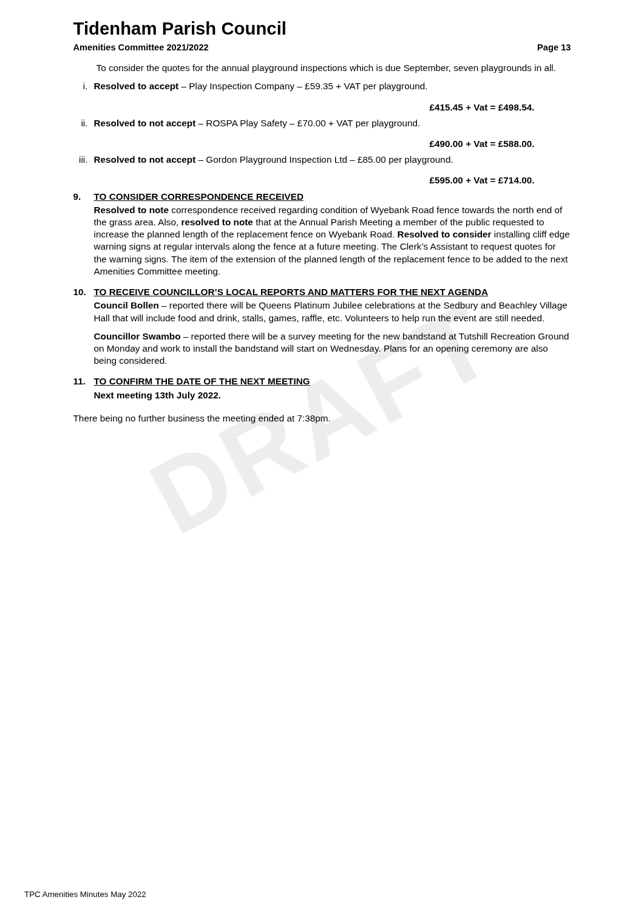Tidenham Parish Council
Amenities Committee 2021/2022 Page 13
To consider the quotes for the annual playground inspections which is due September, seven playgrounds in all.
i. Resolved to accept – Play Inspection Company – £59.35 + VAT per playground.
£415.45 + Vat = £498.54.
ii. Resolved to not accept – ROSPA Play Safety – £70.00 + VAT per playground.
£490.00 + Vat = £588.00.
iii. Resolved to not accept – Gordon Playground Inspection Ltd – £85.00 per playground.
£595.00 + Vat = £714.00.
9. To consider correspondence received
Resolved to note correspondence received regarding condition of Wyebank Road fence towards the north end of the grass area. Also, resolved to note that at the Annual Parish Meeting a member of the public requested to increase the planned length of the replacement fence on Wyebank Road. Resolved to consider installing cliff edge warning signs at regular intervals along the fence at a future meeting. The Clerk’s Assistant to request quotes for the warning signs. The item of the extension of the planned length of the replacement fence to be added to the next Amenities Committee meeting.
10. To receive Councillor’s local reports and matters for the next agenda
Council Bollen – reported there will be Queens Platinum Jubilee celebrations at the Sedbury and Beachley Village Hall that will include food and drink, stalls, games, raffle, etc. Volunteers to help run the event are still needed.
Councillor Swambo – reported there will be a survey meeting for the new bandstand at Tutshill Recreation Ground on Monday and work to install the bandstand will start on Wednesday. Plans for an opening ceremony are also being considered.
11. To confirm the date of the next meeting
Next meeting 13th July 2022.
There being no further business the meeting ended at 7:38pm.
TPC Amenities Minutes May 2022